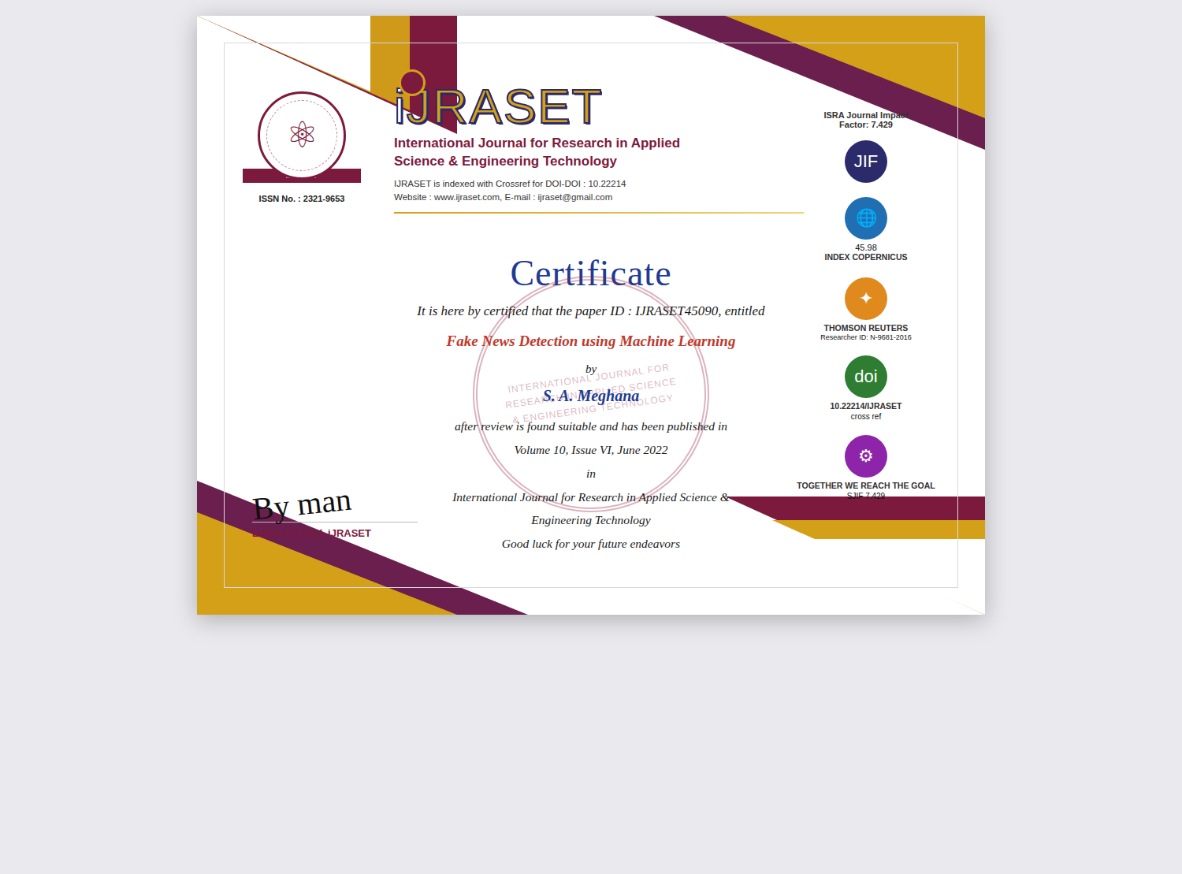⚛
IJRASET
ISSN No. : 2321-9653
i JRASET
International Journal for Research in Applied
Science & Engineering Technology
IJRASET is indexed with Crossref for DOI-DOI : 10.22214
Website : www.ijraset.com, E-mail : ijraset@gmail.com
ISRA Journal Impact
Factor: 7.429
JIF
🌐
45.98
INDEX COPERNICUS
✦
THOMSON REUTERS
Researcher ID: N-9681-2016
doi
10.22214/IJRASET
cross ref
⚙
TOGETHER WE REACH THE GOAL
SJIF 7.429
Certificate
INTERNATIONAL JOURNAL FOR RESEARCH IN APPLIED SCIENCE & ENGINEERING TECHNOLOGY
It is here by certified that the paper ID : IJRASET45090, entitled Fake News Detection using Machine Learning by S. A. Meghana after review is found suitable and has been published in
Volume 10, Issue VI, June 2022
in
International Journal for Research in Applied Science &
Engineering Technology
Good luck for your future endeavors
By man
Editor in Chief, iJRASET